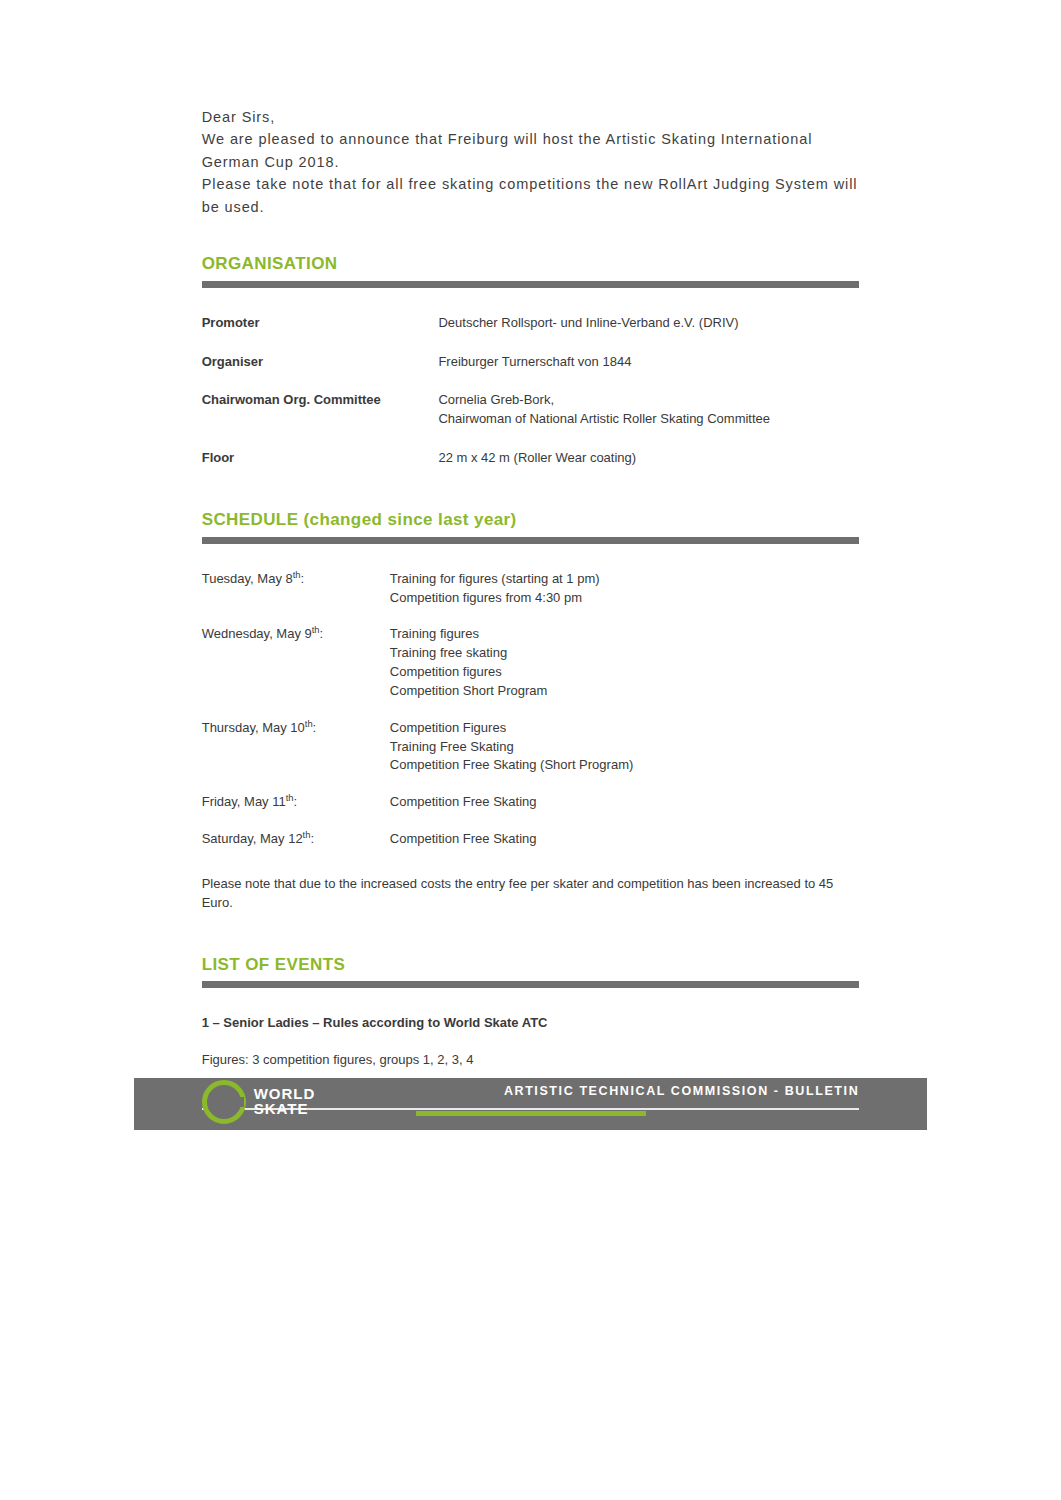Dear Sirs,
We are pleased to announce that Freiburg will host the Artistic Skating International German Cup 2018.
Please take note that for all free skating competitions the new RollArt Judging System will be used.
ORGANISATION
| Promoter | Deutscher Rollsport- und Inline-Verband e.V. (DRIV) |
| Organiser | Freiburger Turnerschaft von 1844 |
| Chairwoman Org. Committee | Cornelia Greb-Bork, Chairwoman of National Artistic Roller Skating Committee |
| Floor | 22 m x 42 m (Roller Wear coating) |
SCHEDULE (changed since last year)
| Tuesday, May 8 th : | Training for figures (starting at 1 pm) Competition figures from 4:30 pm |
| Wednesday, May 9 th : | Training figures Training free skating Competition figures Competition Short Program |
| Thursday, May 10 th : | Competition Figures Training Free Skating Competition Free Skating (Short Program) |
| Friday, May 11 th : | Competition Free Skating |
| Saturday, May 12 th : | Competition Free Skating |
Please note that due to the increased costs the entry fee per skater and competition has been increased to 45 Euro.
LIST OF EVENTS
1 – Senior Ladies – Rules according to World Skate ATC
Figures: 3 competition figures, groups 1, 2, 3, 4
| Short Program: | 2:45 min +/- 5 sec |
| Long Program: | 4:15 min to 4:30 min |
ARTISTIC TECHNICAL COMMISSION - BULLETIN
WORLD SKATE